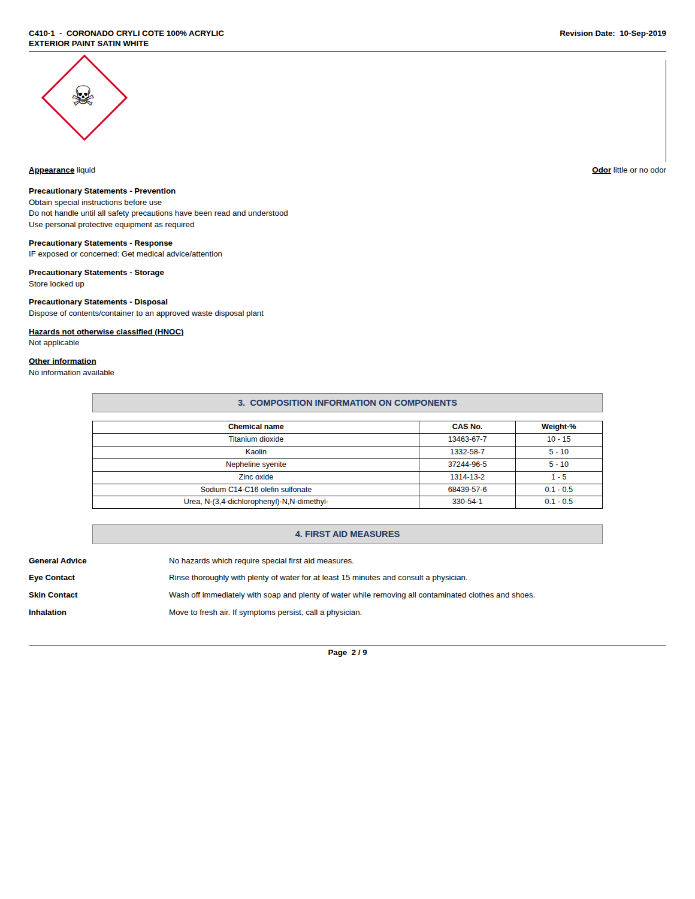C410-1 - CORONADO CRYLI COTE 100% ACRYLIC
EXTERIOR PAINT SATIN WHITE
Revision Date: 10-Sep-2019
☠
Appearance liquid
Odor little or no odor
Precautionary Statements - Prevention
Obtain special instructions before use
Do not handle until all safety precautions have been read and understood
Use personal protective equipment as required
Precautionary Statements - Response
IF exposed or concerned: Get medical advice/attention
Precautionary Statements - Storage
Store locked up
Precautionary Statements - Disposal
Dispose of contents/container to an approved waste disposal plant
Hazards not otherwise classified (HNOC)
Not applicable
Other information
No information available
3. COMPOSITION INFORMATION ON COMPONENTS
| Chemical name | CAS No. | Weight-% |
| --- | --- | --- |
| Titanium dioxide | 13463-67-7 | 10 - 15 |
| Kaolin | 1332-58-7 | 5 - 10 |
| Nepheline syenite | 37244-96-5 | 5 - 10 |
| Zinc oxide | 1314-13-2 | 1 - 5 |
| Sodium C14-C16 olefin sulfonate | 68439-57-6 | 0.1 - 0.5 |
| Urea, N-(3,4-dichlorophenyl)-N,N-dimethyl- | 330-54-1 | 0.1 - 0.5 |
4. FIRST AID MEASURES
| General Advice | No hazards which require special first aid measures. |
| Eye Contact | Rinse thoroughly with plenty of water for at least 15 minutes and consult a physician. |
| Skin Contact | Wash off immediately with soap and plenty of water while removing all contaminated clothes and shoes. |
| Inhalation | Move to fresh air. If symptoms persist, call a physician. |
Page 2 / 9